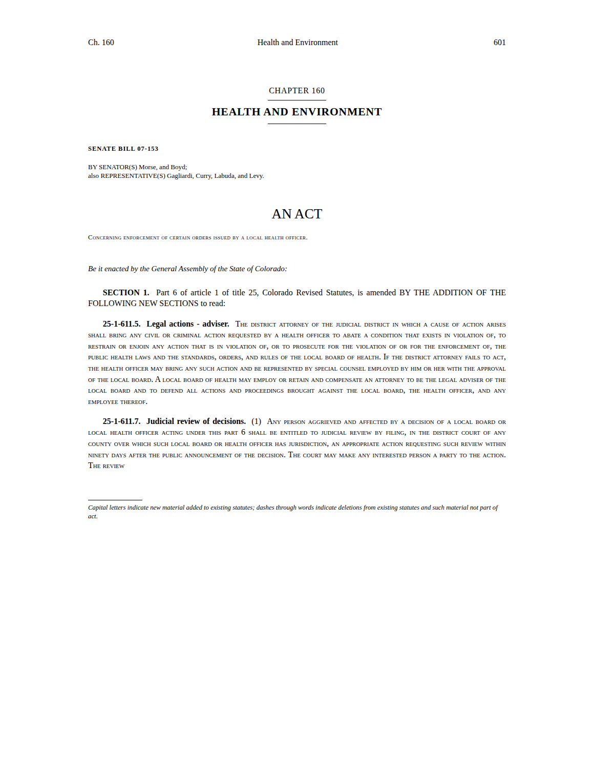Ch. 160
Health and Environment
601
CHAPTER 160
HEALTH AND ENVIRONMENT
SENATE BILL 07-153
BY SENATOR(S) Morse, and Boyd;
also REPRESENTATIVE(S) Gagliardi, Curry, Labuda, and Levy.
AN ACT
Concerning enforcement of certain orders issued by a local health officer.
Be it enacted by the General Assembly of the State of Colorado:
SECTION 1. Part 6 of article 1 of title 25, Colorado Revised Statutes, is amended BY THE ADDITION OF THE FOLLOWING NEW SECTIONS to read:
25-1-611.5. Legal actions - adviser. The district attorney of the judicial district in which a cause of action arises shall bring any civil or criminal action requested by a health officer to abate a condition that exists in violation of, to restrain or enjoin any action that is in violation of, or to prosecute for the violation of or for the enforcement of, the public health laws and the standards, orders, and rules of the local board of health. If the district attorney fails to act, the health officer may bring any such action and be represented by special counsel employed by him or her with the approval of the local board. A local board of health may employ or retain and compensate an attorney to be the legal adviser of the local board and to defend all actions and proceedings brought against the local board, the health officer, and any employee thereof.
25-1-611.7. Judicial review of decisions. (1) Any person aggrieved and affected by a decision of a local board or local health officer acting under this part 6 shall be entitled to judicial review by filing, in the district court of any county over which such local board or health officer has jurisdiction, an appropriate action requesting such review within ninety days after the public announcement of the decision. The court may make any interested person a party to the action. The review
Capital letters indicate new material added to existing statutes; dashes through words indicate deletions from existing statutes and such material not part of act.